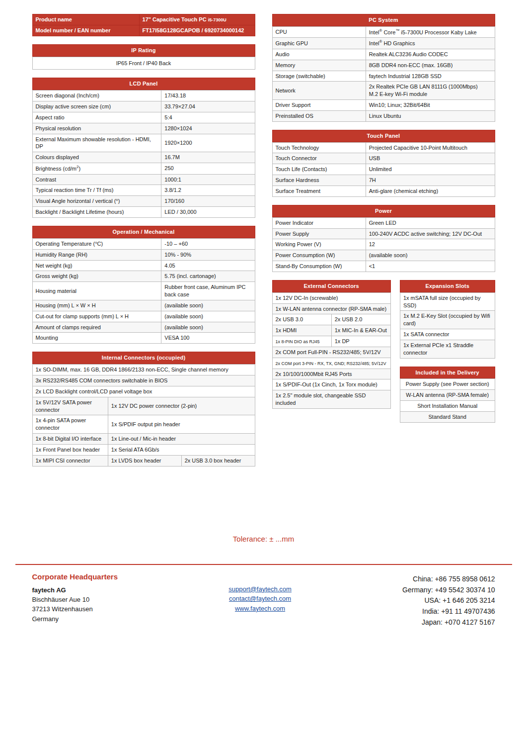| Product name | 17" Capacitive Touch PC i5-7300U |
| Model number / EAN number | FT17I58G128GCAPOB / 6920734000142 |
IP Rating
| IP65 Front / IP40 Back |
LCD Panel
| Screen diagonal (Inch/cm) | 17/43.18 |
| Display active screen size (cm) | 33.79×27.04 |
| Aspect ratio | 5:4 |
| Physical resolution | 1280×1024 |
| External Maximum showable resolution - HDMI, DP | 1920×1200 |
| Colours displayed | 16.7M |
| Brightness (cd/m 2 ) | 250 |
| Contrast | 1000:1 |
| Typical reaction time Tr / Tf (ms) | 3.8/1.2 |
| Visual Angle horizontal / vertical (°) | 170/160 |
| Backlight / Backlight Lifetime (hours) | LED / 30,000 |
Operation / Mechanical
| Operating Temperature (°C) | -10 – +60 |
| Humidity Range (RH) | 10% - 90% |
| Net weight (kg) | 4.05 |
| Gross weight (kg) | 5.75 (incl. cartonage) |
| Housing material | Rubber front case, Aluminum IPC back case |
| Housing (mm) L × W × H | (available soon) |
| Cut-out for clamp supports (mm) L × H | (available soon) |
| Amount of clamps required | (available soon) |
| Mounting | VESA 100 |
Internal Connectors (occupied)
| 1x SO-DIMM, max. 16 GB, DDR4 1866/2133 non-ECC, Single channel memory |
| 3x RS232/RS485 COM connectors switchable in BIOS |
| 2x LCD Backlight control/LCD panel voltage box |
| 1x 5V/12V SATA power connector | 1x 12V DC power connector (2-pin) |
| 1x 4-pin SATA power connector | 1x S/PDIF output pin header |
| 1x 8-bit Digital I/O interface | 1x Line-out / Mic-in header |
| 1x Front Panel box header | 1x Serial ATA 6Gb/s |
| 1x MIPI CSI connector | 1x LVDS box header | 2x USB 3.0 box header |
PC System
| CPU | Intel ® Core ™ i5-7300U Processor Kaby Lake |
| Graphic GPU | Intel ® HD Graphics |
| Audio | Realtek ALC3236 Audio CODEC |
| Memory | 8GB DDR4 non-ECC (max. 16GB) |
| Storage (switchable) | faytech Industrial 128GB SSD |
| Network | 2x Realtek PCIe GB LAN 8111G (1000Mbps) M.2 E-key Wi-Fi module |
| Driver Support | Win10; Linux; 32Bit/64Bit |
| Preinstalled OS | Linux Ubuntu |
Touch Panel
| Touch Technology | Projected Capacitive 10-Point Multitouch |
| Touch Connector | USB |
| Touch Life (Contacts) | Unlimited |
| Surface Hardness | 7H |
| Surface Treatment | Anti-glare (chemical etching) |
Power
| Power Indicator | Green LED |
| Power Supply | 100-240V ACDC active switching; 12V DC-Out |
| Working Power (V) | 12 |
| Power Consumption (W) | (available soon) |
| Stand-By Consumption (W) | <1 |
External Connectors
| 1x 12V DC-In (screwable) |
| 1x W-LAN antenna connector (RP-SMA male) |
| 2x USB 3.0 | 2x USB 2.0 |
| 1x HDMI | 1x MIC-In & EAR-Out |
| 1x 8-PIN DIO as RJ45 | 1x DP |
| 2x COM port Full-PIN - RS232/485; 5V/12V |
| 2x COM port 3-PIN - RX, TX, GND; RS232/485; 5V/12V |
| 2x 10/100/1000Mbit RJ45 Ports |
| 1x S/PDIF-Out (1x Cinch, 1x Torx module) |
| 1x 2.5" module slot, changeable SSD included |
Expansion Slots
| 1x mSATA full size (occupied by SSD) |
| 1x M.2 E-Key Slot (occupied by Wifi card) |
| 1x SATA connector |
| 1x External PCIe x1 Straddle connector |
Included in the Delivery
| Power Supply (see Power section) |
| W-LAN antenna (RP-SMA female) |
| Short Installation Manual |
| Standard Stand |
Tolerance: ± ...mm
Corporate Headquarters
faytech AG
Bischhäuser Aue 10
37213 Witzenhausen
Germany
support@faytech.com contact@faytech.com www.faytech.com
China: +86 755 8958 0612
Germany: +49 5542 30374 10
USA: +1 646 205 3214
India: +91 11 49707436
Japan: +070 4127 5167